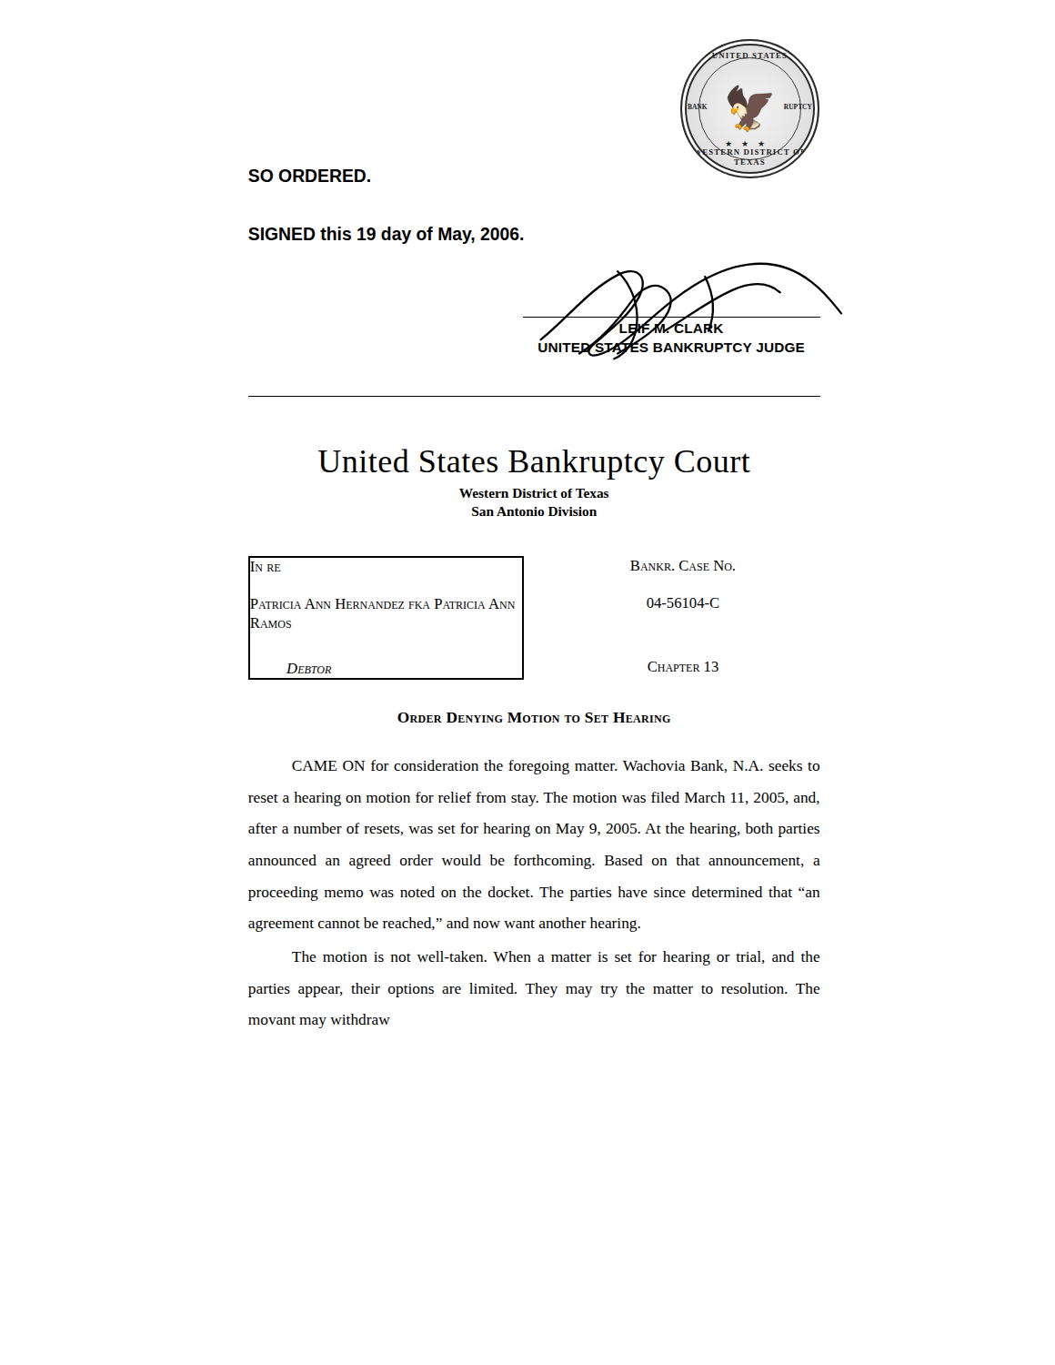United States
Bank
ruptcy
🦅
★★★
Western District of Texas
SO ORDERED.
SIGNED this 19 day of May, 2006.
LEIF M. CLARK
UNITED STATES BANKRUPTCY JUDGE
United States Bankruptcy Court
Western District of Texas
San Antonio Division
| In re Patricia Ann Hernandez fka Patricia Ann Ramos Debtor | | Bankr. Case No. 04-56104-C Chapter 13 |
Order Denying Motion to Set Hearing
CAME ON for consideration the foregoing matter. Wachovia Bank, N.A. seeks to reset a hearing on motion for relief from stay. The motion was filed March 11, 2005, and, after a number of resets, was set for hearing on May 9, 2005. At the hearing, both parties announced an agreed order would be forthcoming. Based on that announcement, a proceeding memo was noted on the docket. The parties have since determined that “an agreement cannot be reached,” and now want another hearing.
The motion is not well-taken. When a matter is set for hearing or trial, and the parties appear, their options are limited. They may try the matter to resolution. The movant may withdraw